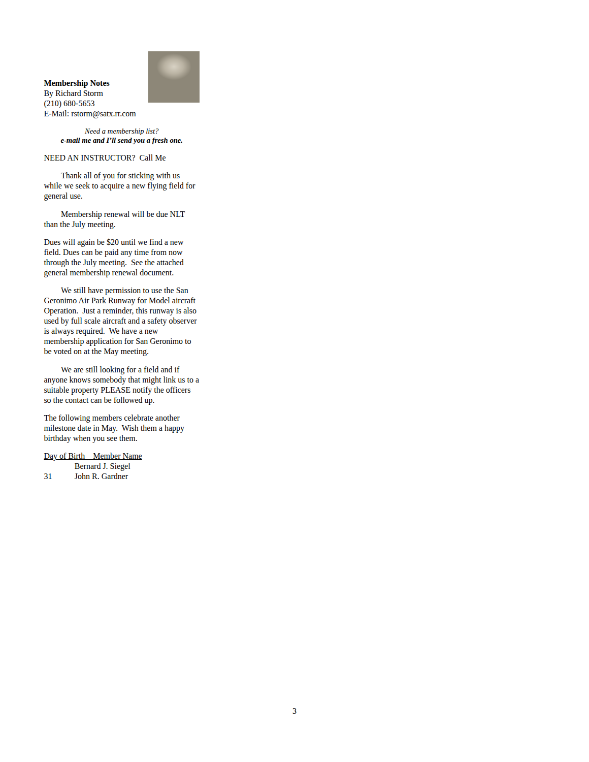Membership Notes
By Richard Storm
(210) 680-5653
E-Mail: rstorm@satx.rr.com
Need a membership list?
e-mail me and I’ll send you a fresh one.
NEED AN INSTRUCTOR? Call Me
Thank all of you for sticking with us while we seek to acquire a new flying field for general use.
Membership renewal will be due NLT than the July meeting.
Dues will again be $20 until we find a new field. Dues can be paid any time from now through the July meeting. See the attached general membership renewal document.
We still have permission to use the San Geronimo Air Park Runway for Model aircraft Operation. Just a reminder, this runway is also used by full scale aircraft and a safety observer is always required. We have a new membership application for San Geronimo to be voted on at the May meeting.
We are still looking for a field and if anyone knows somebody that might link us to a suitable property PLEASE notify the officers so the contact can be followed up.
The following members celebrate another milestone date in May. Wish them a happy birthday when you see them.
Day of Birth Member Name
| | Bernard J. Siegel |
| 31 | John R. Gardner |
3